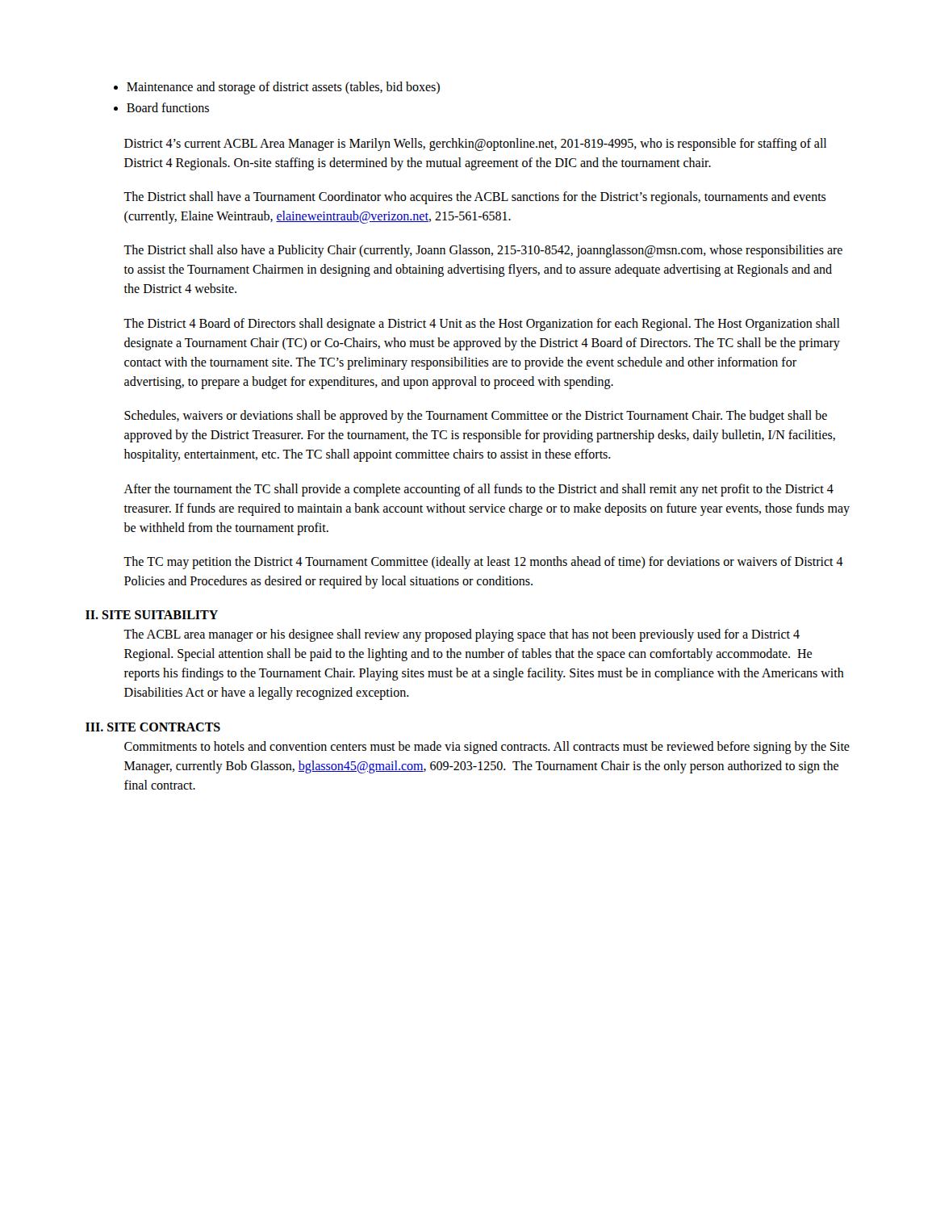Maintenance and storage of district assets (tables, bid boxes)
Board functions
District 4’s current ACBL Area Manager is Marilyn Wells, gerchkin@optonline.net, 201-819-4995, who is responsible for staffing of all District 4 Regionals. On-site staffing is determined by the mutual agreement of the DIC and the tournament chair.
The District shall have a Tournament Coordinator who acquires the ACBL sanctions for the District’s regionals, tournaments and events (currently, Elaine Weintraub, elaineweintraub@verizon.net, 215-561-6581.
The District shall also have a Publicity Chair (currently, Joann Glasson, 215-310-8542, joannglasson@msn.com, whose responsibilities are to assist the Tournament Chairmen in designing and obtaining advertising flyers, and to assure adequate advertising at Regionals and and the District 4 website.
The District 4 Board of Directors shall designate a District 4 Unit as the Host Organization for each Regional. The Host Organization shall designate a Tournament Chair (TC) or Co-Chairs, who must be approved by the District 4 Board of Directors. The TC shall be the primary contact with the tournament site. The TC’s preliminary responsibilities are to provide the event schedule and other information for advertising, to prepare a budget for expenditures, and upon approval to proceed with spending.
Schedules, waivers or deviations shall be approved by the Tournament Committee or the District Tournament Chair. The budget shall be approved by the District Treasurer. For the tournament, the TC is responsible for providing partnership desks, daily bulletin, I/N facilities, hospitality, entertainment, etc. The TC shall appoint committee chairs to assist in these efforts.
After the tournament the TC shall provide a complete accounting of all funds to the District and shall remit any net profit to the District 4 treasurer. If funds are required to maintain a bank account without service charge or to make deposits on future year events, those funds may be withheld from the tournament profit.
The TC may petition the District 4 Tournament Committee (ideally at least 12 months ahead of time) for deviations or waivers of District 4 Policies and Procedures as desired or required by local situations or conditions.
II. Site Suitability
The ACBL area manager or his designee shall review any proposed playing space that has not been previously used for a District 4 Regional. Special attention shall be paid to the lighting and to the number of tables that the space can comfortably accommodate. He reports his findings to the Tournament Chair. Playing sites must be at a single facility. Sites must be in compliance with the Americans with Disabilities Act or have a legally recognized exception.
III. Site Contracts
Commitments to hotels and convention centers must be made via signed contracts. All contracts must be reviewed before signing by the Site Manager, currently Bob Glasson, bglasson45@gmail.com, 609-203-1250. The Tournament Chair is the only person authorized to sign the final contract.